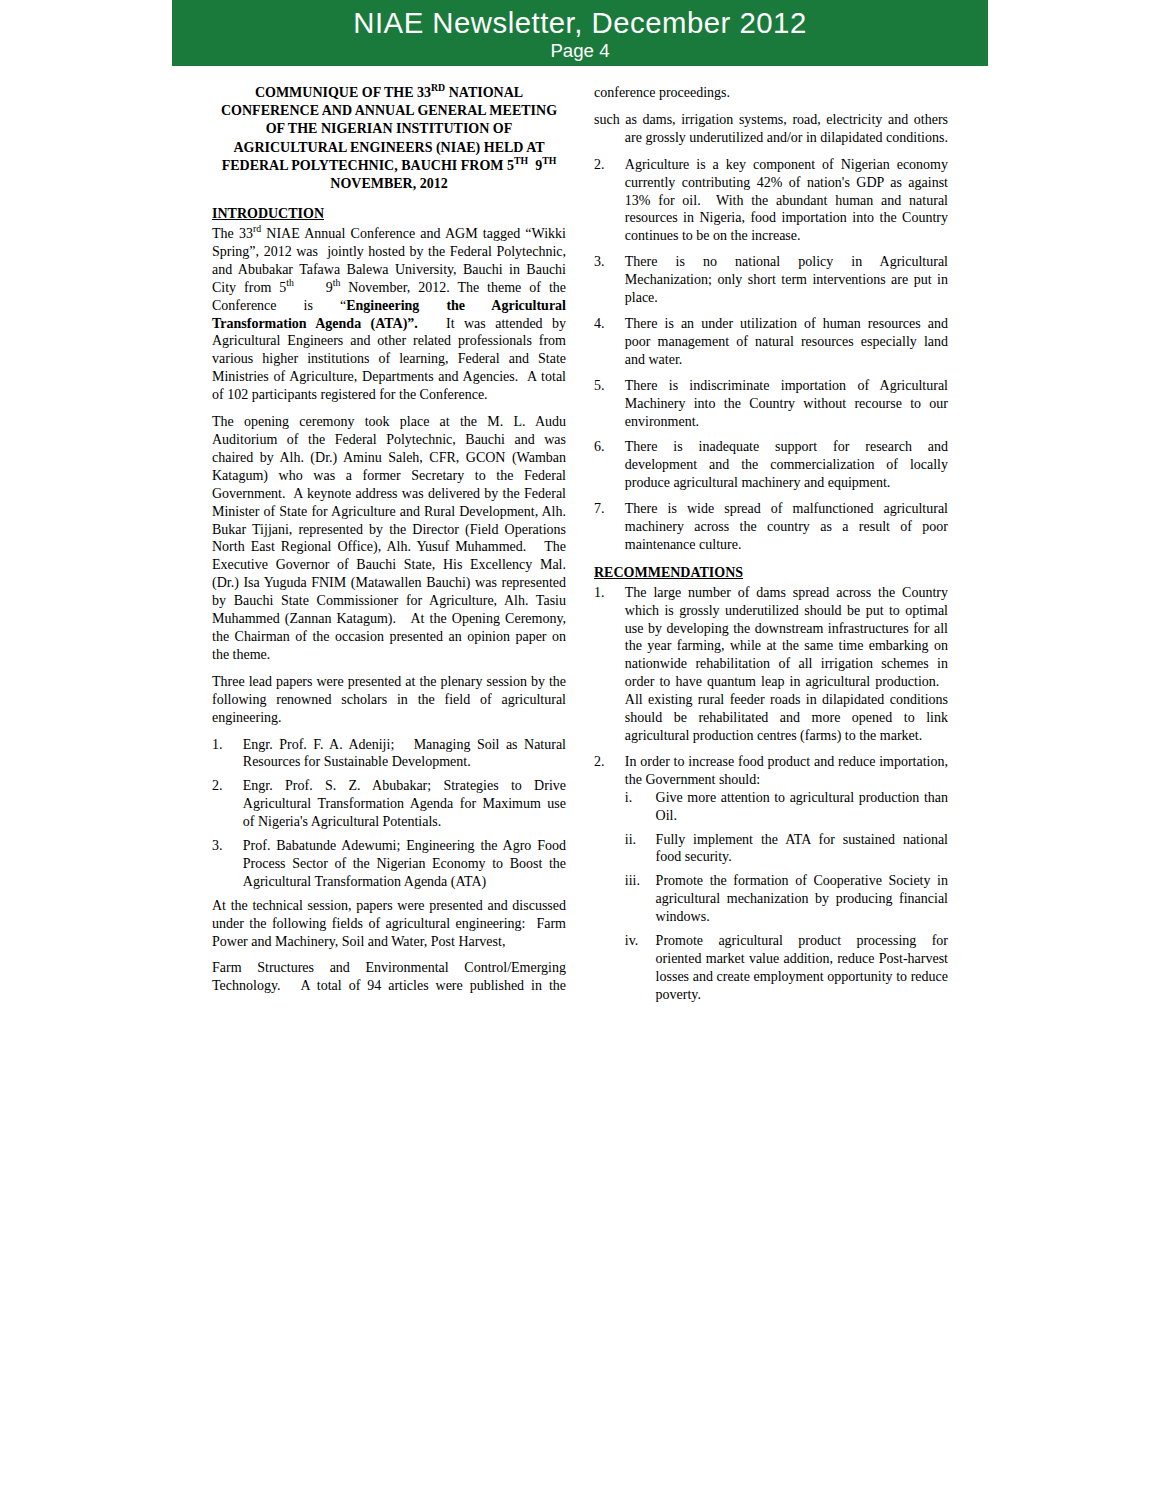NIAE Newsletter, December 2012
Page 4
Communique of the 33rd National Conference and Annual General Meeting of the Nigerian Institution of Agricultural Engineers (NIAE) held at Federal Polytechnic, Bauchi from 5th 9th November, 2012
INTRODUCTION
The 33rd NIAE Annual Conference and AGM tagged “Wikki Spring”, 2012 was jointly hosted by the Federal Polytechnic, and Abubakar Tafawa Balewa University, Bauchi in Bauchi City from 5th 9th November, 2012. The theme of the Conference is “Engineering the Agricultural Transformation Agenda (ATA)”. It was attended by Agricultural Engineers and other related professionals from various higher institutions of learning, Federal and State Ministries of Agriculture, Departments and Agencies. A total of 102 participants registered for the Conference.
The opening ceremony took place at the M. L. Audu Auditorium of the Federal Polytechnic, Bauchi and was chaired by Alh. (Dr.) Aminu Saleh, CFR, GCON (Wamban Katagum) who was a former Secretary to the Federal Government. A keynote address was delivered by the Federal Minister of State for Agriculture and Rural Development, Alh. Bukar Tijjani, represented by the Director (Field Operations North East Regional Office), Alh. Yusuf Muhammed. The Executive Governor of Bauchi State, His Excellency Mal. (Dr.) Isa Yuguda FNIM (Matawallen Bauchi) was represented by Bauchi State Commissioner for Agriculture, Alh. Tasiu Muhammed (Zannan Katagum). At the Opening Ceremony, the Chairman of the occasion presented an opinion paper on the theme.
Three lead papers were presented at the plenary session by the following renowned scholars in the field of agricultural engineering.
1. Engr. Prof. F. A. Adeniji; Managing Soil as Natural Resources for Sustainable Development.
2. Engr. Prof. S. Z. Abubakar; Strategies to Drive Agricultural Transformation Agenda for Maximum use of Nigeria's Agricultural Potentials.
3. Prof. Babatunde Adewumi; Engineering the Agro Food Process Sector of the Nigerian Economy to Boost the Agricultural Transformation Agenda (ATA)
At the technical session, papers were presented and discussed under the following fields of agricultural engineering: Farm Power and Machinery, Soil and Water, Post Harvest,
Farm Structures and Environmental Control/Emerging Technology. A total of 94 articles were published in the conference proceedings.
such as dams, irrigation systems, road, electricity and others are grossly underutilized and/or in dilapidated conditions.
2. Agriculture is a key component of Nigerian economy currently contributing 42% of nation's GDP as against 13% for oil. With the abundant human and natural resources in Nigeria, food importation into the Country continues to be on the increase.
3. There is no national policy in Agricultural Mechanization; only short term interventions are put in place.
4. There is an under utilization of human resources and poor management of natural resources especially land and water.
5. There is indiscriminate importation of Agricultural Machinery into the Country without recourse to our environment.
6. There is inadequate support for research and development and the commercialization of locally produce agricultural machinery and equipment.
7. There is wide spread of malfunctioned agricultural machinery across the country as a result of poor maintenance culture.
RECOMMENDATIONS
1. The large number of dams spread across the Country which is grossly underutilized should be put to optimal use by developing the downstream infrastructures for all the year farming, while at the same time embarking on nationwide rehabilitation of all irrigation schemes in order to have quantum leap in agricultural production. All existing rural feeder roads in dilapidated conditions should be rehabilitated and more opened to link agricultural production centres (farms) to the market.
2. In order to increase food product and reduce importation, the Government should:
i. Give more attention to agricultural production than Oil.
ii. Fully implement the ATA for sustained national food security.
iii. Promote the formation of Cooperative Society in agricultural mechanization by producing financial windows.
iv. Promote agricultural product processing for oriented market value addition, reduce Post-harvest losses and create employment opportunity to reduce poverty.